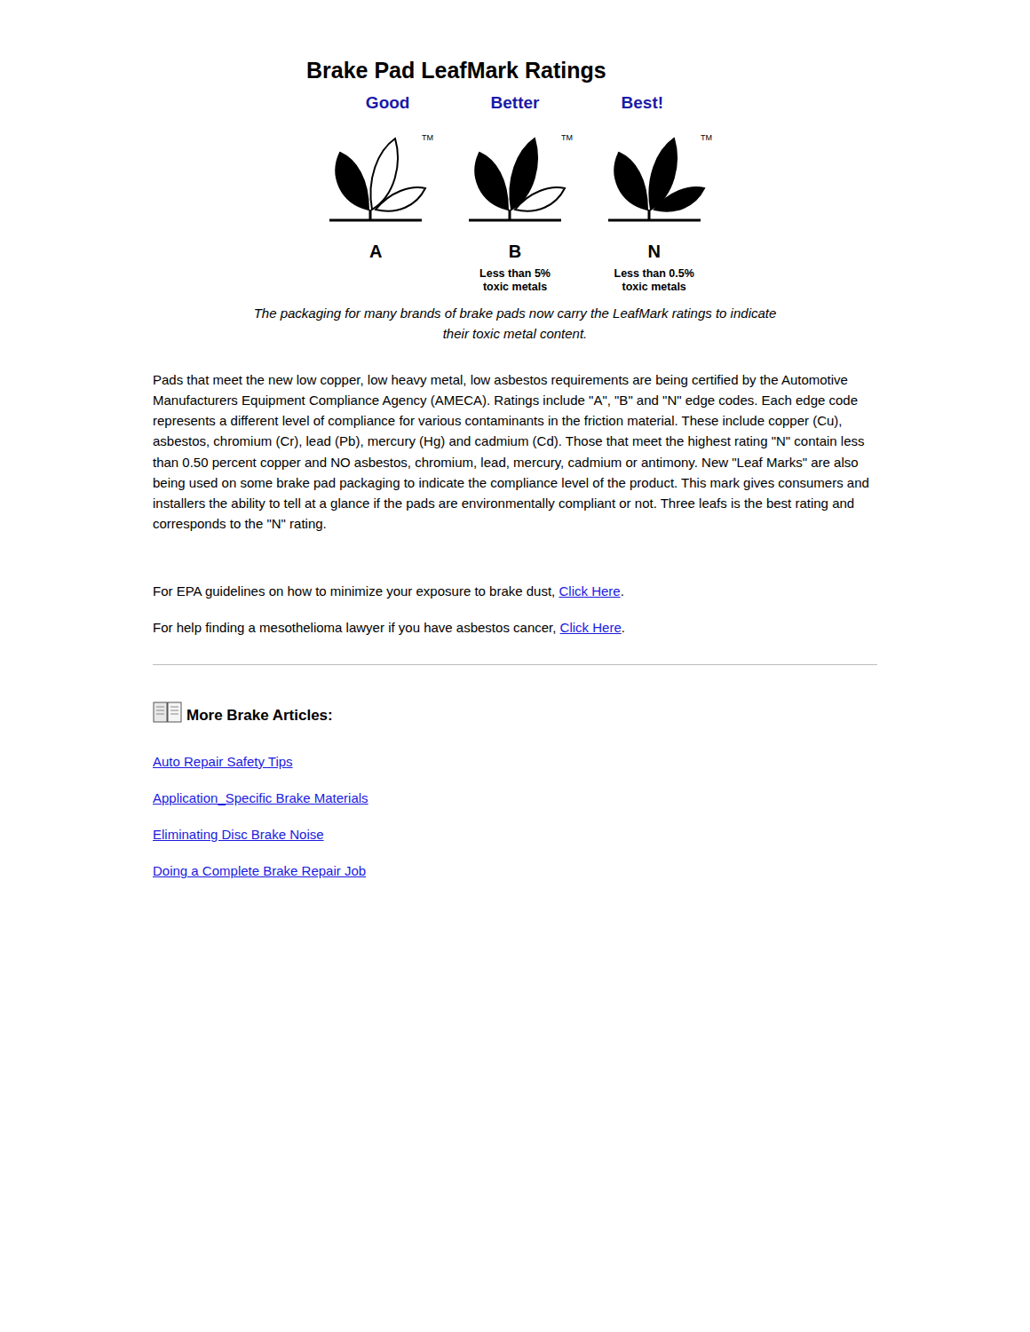Brake Pad LeafMark Ratings
Good Better Best!
TM
A
TM
B
Less than 5%
toxic metals
TM
N
Less than 0.5%
toxic metals
The packaging for many brands of brake pads now carry the LeafMark ratings to indicate their toxic metal content.
Pads that meet the new low copper, low heavy metal, low asbestos requirements are being certified by the Automotive Manufacturers Equipment Compliance Agency (AMECA). Ratings include "A", "B" and "N" edge codes. Each edge code represents a different level of compliance for various contaminants in the friction material. These include copper (Cu), asbestos, chromium (Cr), lead (Pb), mercury (Hg) and cadmium (Cd). Those that meet the highest rating "N" contain less than 0.50 percent copper and NO asbestos, chromium, lead, mercury, cadmium or antimony. New "Leaf Marks" are also being used on some brake pad packaging to indicate the compliance level of the product. This mark gives consumers and installers the ability to tell at a glance if the pads are environmentally compliant or not. Three leafs is the best rating and corresponds to the "N" rating.
For EPA guidelines on how to minimize your exposure to brake dust, Click Here.
For help finding a mesothelioma lawyer if you have asbestos cancer, Click Here.
More Brake Articles:
Auto Repair Safety Tips
Application_Specific Brake Materials
Eliminating Disc Brake Noise
Doing a Complete Brake Repair Job